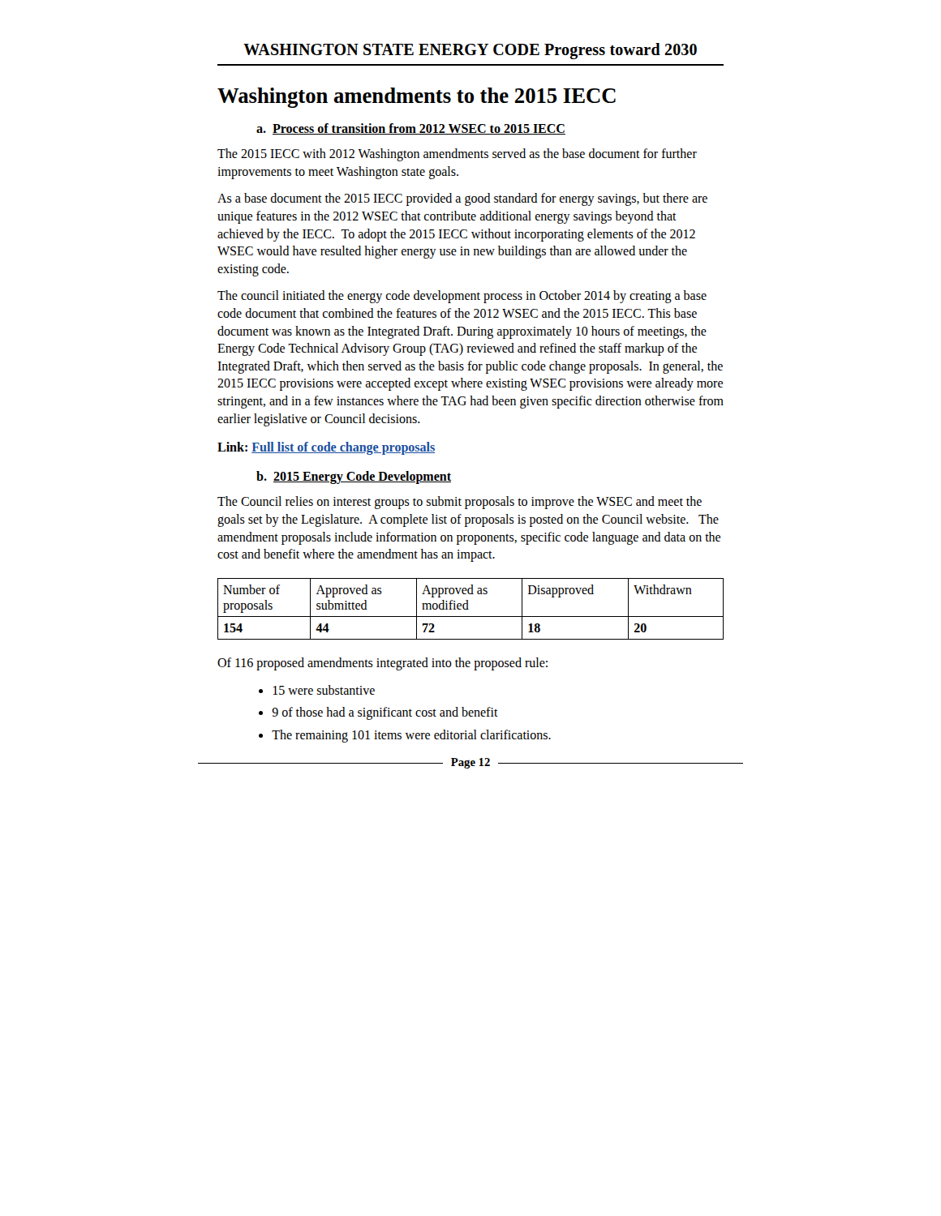WASHINGTON STATE ENERGY CODE Progress toward 2030
Washington amendments to the 2015 IECC
a. Process of transition from 2012 WSEC to 2015 IECC
The 2015 IECC with 2012 Washington amendments served as the base document for further improvements to meet Washington state goals.
As a base document the 2015 IECC provided a good standard for energy savings, but there are unique features in the 2012 WSEC that contribute additional energy savings beyond that achieved by the IECC. To adopt the 2015 IECC without incorporating elements of the 2012 WSEC would have resulted higher energy use in new buildings than are allowed under the existing code.
The council initiated the energy code development process in October 2014 by creating a base code document that combined the features of the 2012 WSEC and the 2015 IECC. This base document was known as the Integrated Draft. During approximately 10 hours of meetings, the Energy Code Technical Advisory Group (TAG) reviewed and refined the staff markup of the Integrated Draft, which then served as the basis for public code change proposals. In general, the 2015 IECC provisions were accepted except where existing WSEC provisions were already more stringent, and in a few instances where the TAG had been given specific direction otherwise from earlier legislative or Council decisions.
Link: Full list of code change proposals
b. 2015 Energy Code Development
The Council relies on interest groups to submit proposals to improve the WSEC and meet the goals set by the Legislature. A complete list of proposals is posted on the Council website. The amendment proposals include information on proponents, specific code language and data on the cost and benefit where the amendment has an impact.
| Number of proposals | Approved as submitted | Approved as modified | Disapproved | Withdrawn |
| 154 | 44 | 72 | 18 | 20 |
Of 116 proposed amendments integrated into the proposed rule:
15 were substantive
9 of those had a significant cost and benefit
The remaining 101 items were editorial clarifications.
Page 12